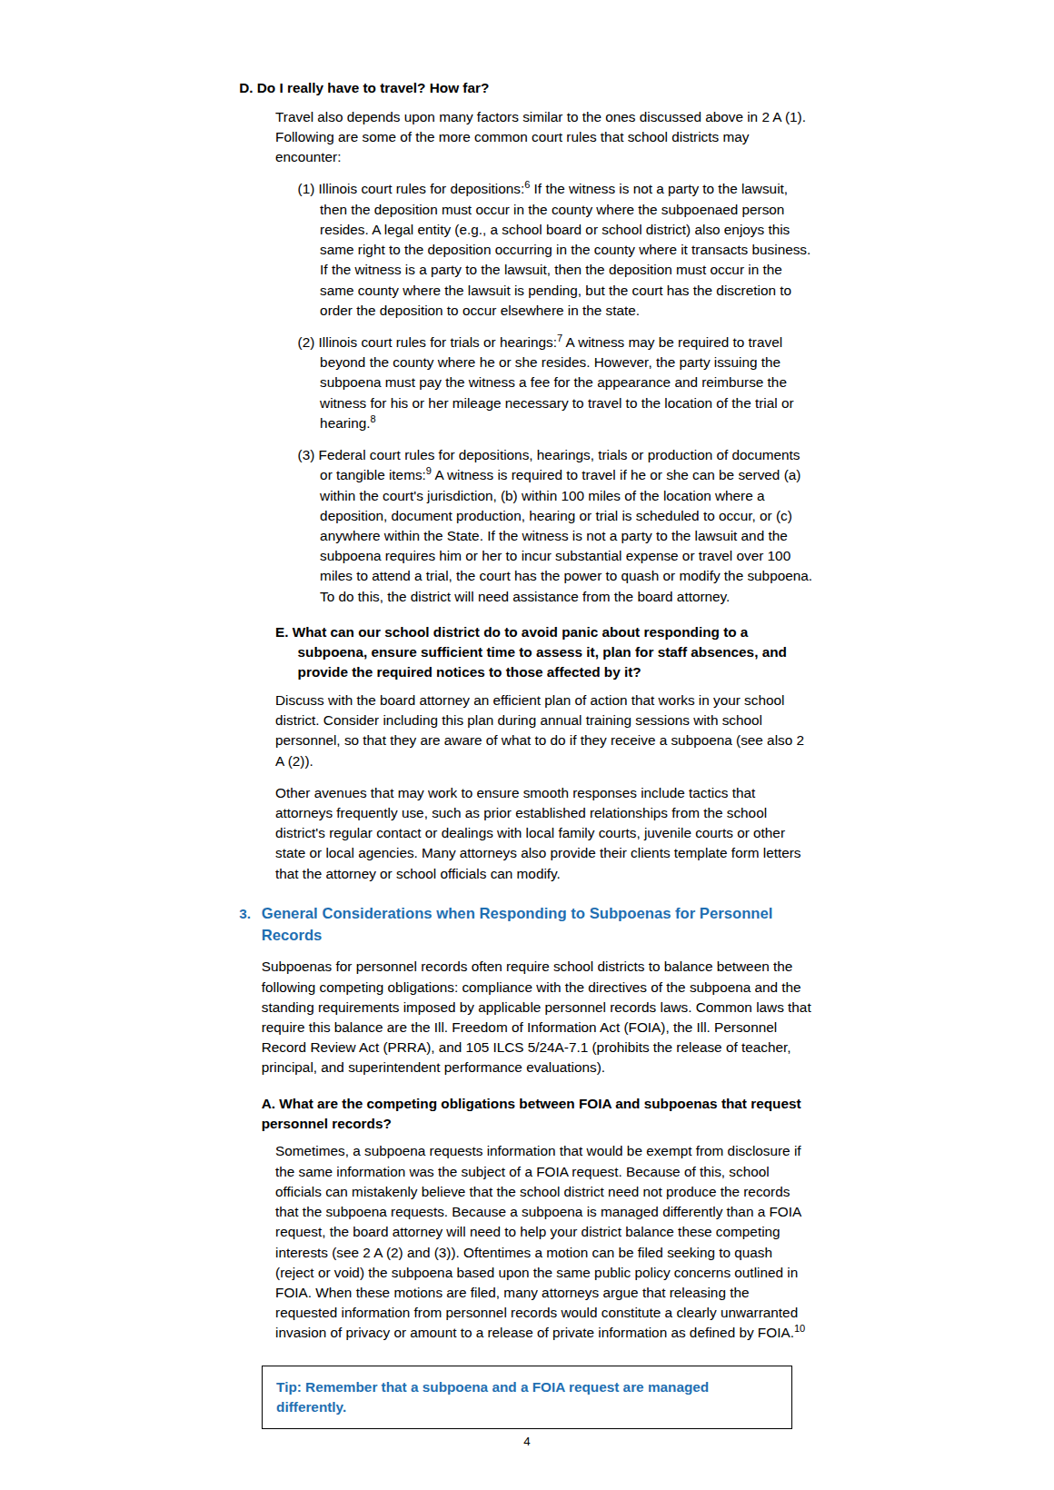D. Do I really have to travel? How far?
Travel also depends upon many factors similar to the ones discussed above in 2 A (1). Following are some of the more common court rules that school districts may encounter:
(1) Illinois court rules for depositions:6 If the witness is not a party to the lawsuit, then the deposition must occur in the county where the subpoenaed person resides. A legal entity (e.g., a school board or school district) also enjoys this same right to the deposition occurring in the county where it transacts business. If the witness is a party to the lawsuit, then the deposition must occur in the same county where the lawsuit is pending, but the court has the discretion to order the deposition to occur elsewhere in the state.
(2) Illinois court rules for trials or hearings:7 A witness may be required to travel beyond the county where he or she resides. However, the party issuing the subpoena must pay the witness a fee for the appearance and reimburse the witness for his or her mileage necessary to travel to the location of the trial or hearing.8
(3) Federal court rules for depositions, hearings, trials or production of documents or tangible items:9 A witness is required to travel if he or she can be served (a) within the court's jurisdiction, (b) within 100 miles of the location where a deposition, document production, hearing or trial is scheduled to occur, or (c) anywhere within the State. If the witness is not a party to the lawsuit and the subpoena requires him or her to incur substantial expense or travel over 100 miles to attend a trial, the court has the power to quash or modify the subpoena. To do this, the district will need assistance from the board attorney.
E. What can our school district do to avoid panic about responding to a subpoena, ensure sufficient time to assess it, plan for staff absences, and provide the required notices to those affected by it?
Discuss with the board attorney an efficient plan of action that works in your school district. Consider including this plan during annual training sessions with school personnel, so that they are aware of what to do if they receive a subpoena (see also 2 A (2)).
Other avenues that may work to ensure smooth responses include tactics that attorneys frequently use, such as prior established relationships from the school district's regular contact or dealings with local family courts, juvenile courts or other state or local agencies. Many attorneys also provide their clients template form letters that the attorney or school officials can modify.
3. General Considerations when Responding to Subpoenas for Personnel Records
Subpoenas for personnel records often require school districts to balance between the following competing obligations: compliance with the directives of the subpoena and the standing requirements imposed by applicable personnel records laws. Common laws that require this balance are the Ill. Freedom of Information Act (FOIA), the Ill. Personnel Record Review Act (PRRA), and 105 ILCS 5/24A-7.1 (prohibits the release of teacher, principal, and superintendent performance evaluations).
A. What are the competing obligations between FOIA and subpoenas that request personnel records?
Sometimes, a subpoena requests information that would be exempt from disclosure if the same information was the subject of a FOIA request. Because of this, school officials can mistakenly believe that the school district need not produce the records that the subpoena requests. Because a subpoena is managed differently than a FOIA request, the board attorney will need to help your district balance these competing interests (see 2 A (2) and (3)). Oftentimes a motion can be filed seeking to quash (reject or void) the subpoena based upon the same public policy concerns outlined in FOIA. When these motions are filed, many attorneys argue that releasing the requested information from personnel records would constitute a clearly unwarranted invasion of privacy or amount to a release of private information as defined by FOIA.10
Tip: Remember that a subpoena and a FOIA request are managed differently.
4